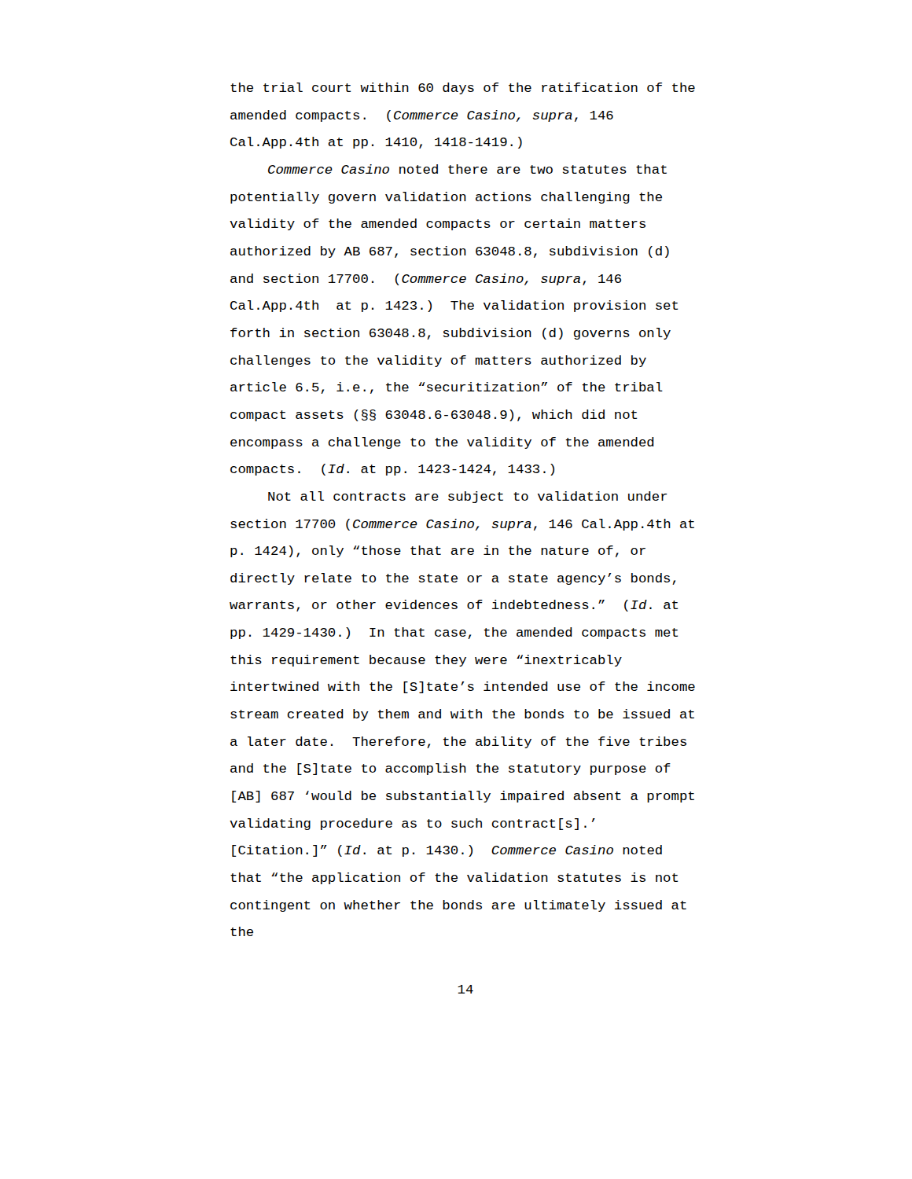the trial court within 60 days of the ratification of the amended compacts. (Commerce Casino, supra, 146 Cal.App.4th at pp. 1410, 1418-1419.)
Commerce Casino noted there are two statutes that potentially govern validation actions challenging the validity of the amended compacts or certain matters authorized by AB 687, section 63048.8, subdivision (d) and section 17700. (Commerce Casino, supra, 146 Cal.App.4th at p. 1423.) The validation provision set forth in section 63048.8, subdivision (d) governs only challenges to the validity of matters authorized by article 6.5, i.e., the “securitization” of the tribal compact assets (§§ 63048.6-63048.9), which did not encompass a challenge to the validity of the amended compacts. (Id. at pp. 1423-1424, 1433.)
Not all contracts are subject to validation under section 17700 (Commerce Casino, supra, 146 Cal.App.4th at p. 1424), only “those that are in the nature of, or directly relate to the state or a state agency’s bonds, warrants, or other evidences of indebtedness.” (Id. at pp. 1429-1430.) In that case, the amended compacts met this requirement because they were “inextricably intertwined with the [S]tate’s intended use of the income stream created by them and with the bonds to be issued at a later date. Therefore, the ability of the five tribes and the [S]tate to accomplish the statutory purpose of [AB] 687 ‘would be substantially impaired absent a prompt validating procedure as to such contract[s].’ [Citation.]” (Id. at p. 1430.) Commerce Casino noted that “the application of the validation statutes is not contingent on whether the bonds are ultimately issued at the
14